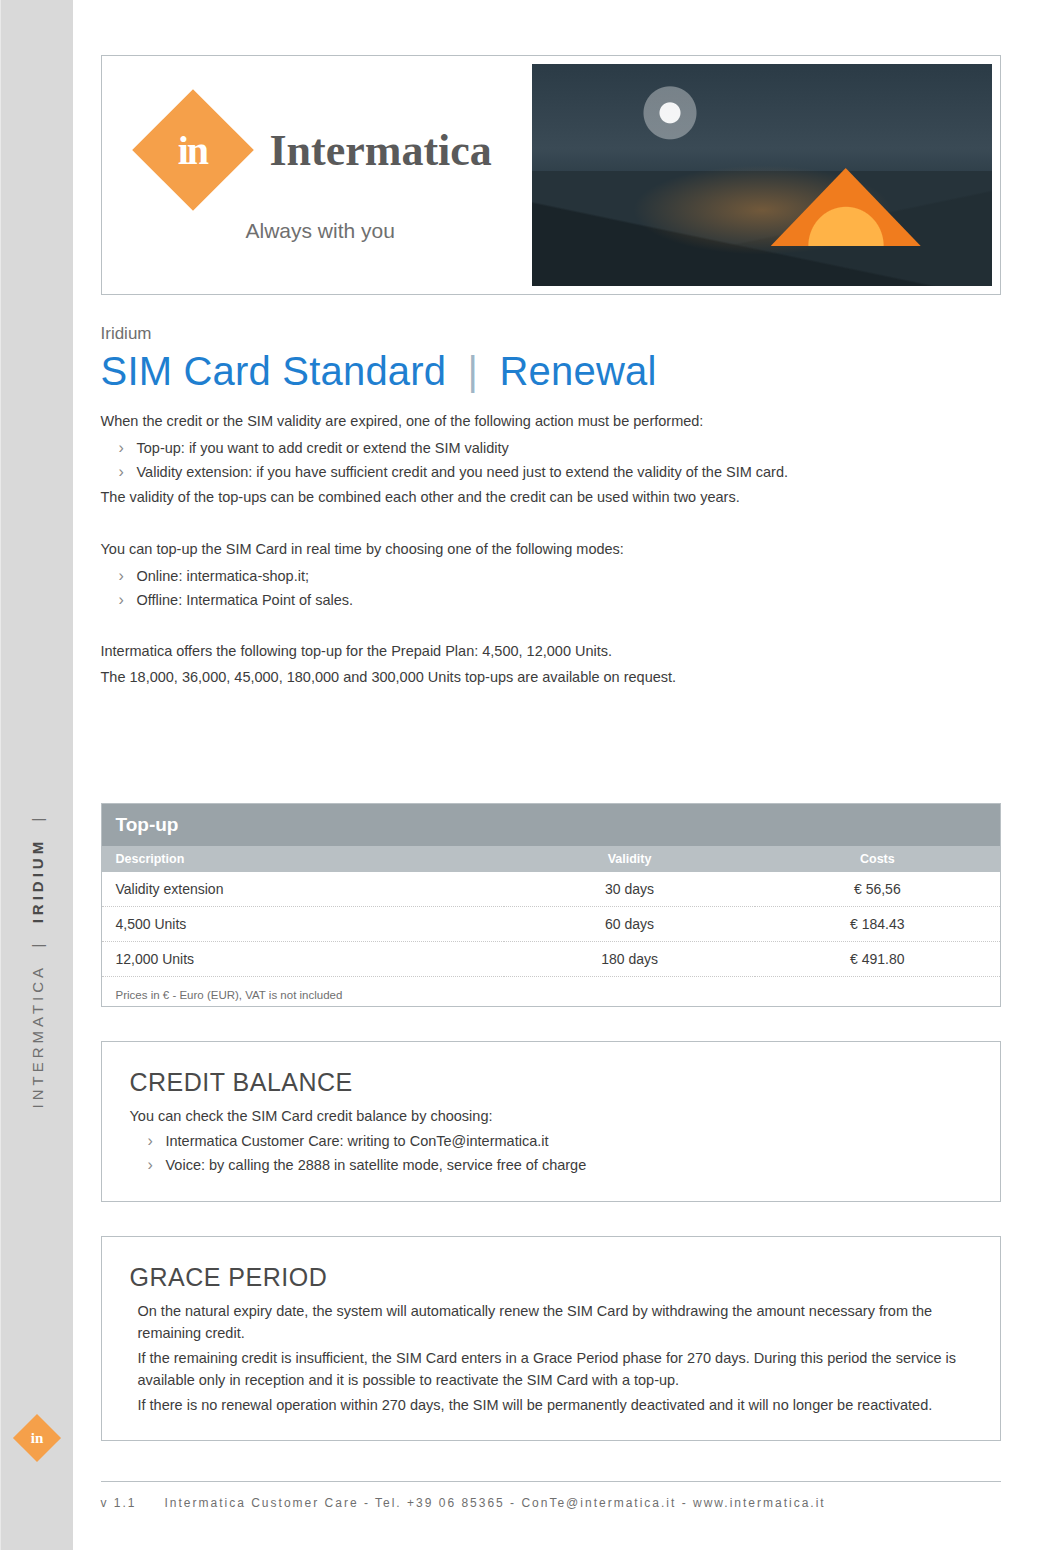INTERMATICA | IRIDIUM |
in
in
Intermatica
Always with you
Iridium
SIM Card Standard | Renewal
When the credit or the SIM validity are expired, one of the following action must be performed:
Top-up: if you want to add credit or extend the SIM validity
Validity extension: if you have sufficient credit and you need just to extend the validity of the SIM card.
The validity of the top-ups can be combined each other and the credit can be used within two years.
You can top-up the SIM Card in real time by choosing one of the following modes:
Online: intermatica-shop.it;
Offline: Intermatica Point of sales.
Intermatica offers the following top-up for the Prepaid Plan: 4,500, 12,000 Units.
The 18,000, 36,000, 45,000, 180,000 and 300,000 Units top-ups are available on request.
Top-up
| Description | Validity | Costs |
| --- | --- | --- |
| Validity extension | 30 days | € 56,56 |
| 4,500 Units | 60 days | € 184.43 |
| 12,000 Units | 180 days | € 491.80 |
Prices in € - Euro (EUR), VAT is not included
CREDIT BALANCE
You can check the SIM Card credit balance by choosing:
Intermatica Customer Care: writing to ConTe@intermatica.it
Voice: by calling the 2888 in satellite mode, service free of charge
GRACE PERIOD
On the natural expiry date, the system will automatically renew the SIM Card by withdrawing the amount necessary from the remaining credit.
If the remaining credit is insufficient, the SIM Card enters in a Grace Period phase for 270 days. During this period the service is available only in reception and it is possible to reactivate the SIM Card with a top-up.
If there is no renewal operation within 270 days, the SIM will be permanently deactivated and it will no longer be reactivated.
v 1.1 Intermatica Customer Care - Tel. +39 06 85365 - ConTe@intermatica.it - www.intermatica.it